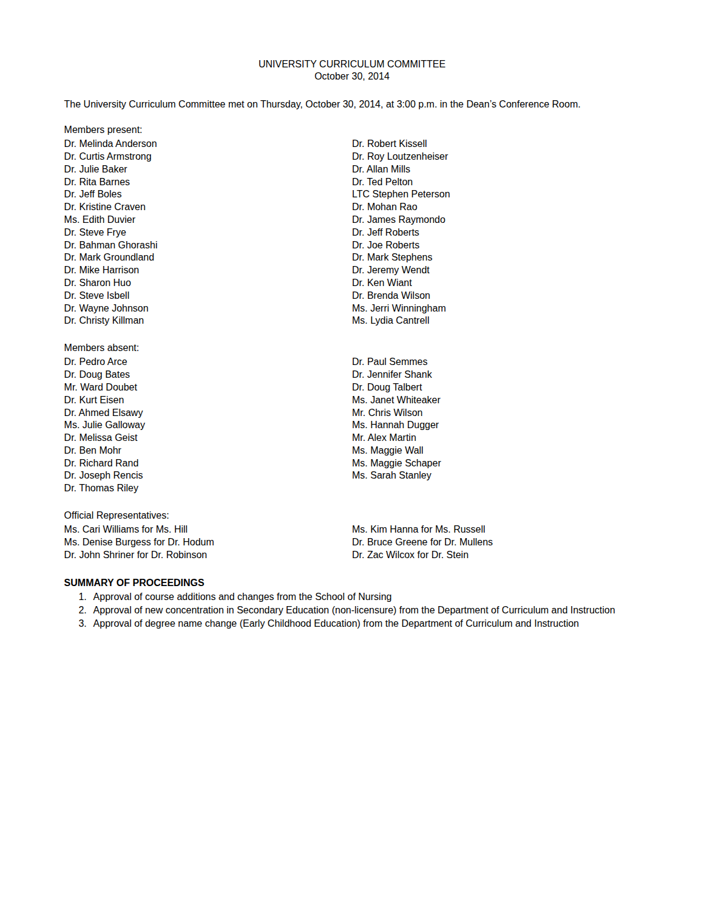UNIVERSITY CURRICULUM COMMITTEE
October 30, 2014
The University Curriculum Committee met on Thursday, October 30, 2014, at 3:00 p.m. in the Dean’s Conference Room.
Members present:
| Dr. Melinda Anderson Dr. Curtis Armstrong Dr. Julie Baker Dr. Rita Barnes Dr. Jeff Boles Dr. Kristine Craven Ms. Edith Duvier Dr. Steve Frye Dr. Bahman Ghorashi Dr. Mark Groundland Dr. Mike Harrison Dr. Sharon Huo Dr. Steve Isbell Dr. Wayne Johnson Dr. Christy Killman | Dr. Robert Kissell Dr. Roy Loutzenheiser Dr. Allan Mills Dr. Ted Pelton LTC Stephen Peterson Dr. Mohan Rao Dr. James Raymondo Dr. Jeff Roberts Dr. Joe Roberts Dr. Mark Stephens Dr. Jeremy Wendt Dr. Ken Wiant Dr. Brenda Wilson Ms. Jerri Winningham Ms. Lydia Cantrell |
Members absent:
| Dr. Pedro Arce Dr. Doug Bates Mr. Ward Doubet Dr. Kurt Eisen Dr. Ahmed Elsawy Ms. Julie Galloway Dr. Melissa Geist Dr. Ben Mohr Dr. Richard Rand Dr. Joseph Rencis Dr. Thomas Riley | Dr. Paul Semmes Dr. Jennifer Shank Dr. Doug Talbert Ms. Janet Whiteaker Mr. Chris Wilson Ms. Hannah Dugger Mr. Alex Martin Ms. Maggie Wall Ms. Maggie Schaper Ms. Sarah Stanley |
Official Representatives:
| Ms. Cari Williams for Ms. Hill Ms. Denise Burgess for Dr. Hodum Dr. John Shriner for Dr. Robinson | Ms. Kim Hanna for Ms. Russell Dr. Bruce Greene for Dr. Mullens Dr. Zac Wilcox for Dr. Stein |
SUMMARY OF PROCEEDINGS
Approval of course additions and changes from the School of Nursing
Approval of new concentration in Secondary Education (non-licensure) from the Department of Curriculum and Instruction
Approval of degree name change (Early Childhood Education) from the Department of Curriculum and Instruction